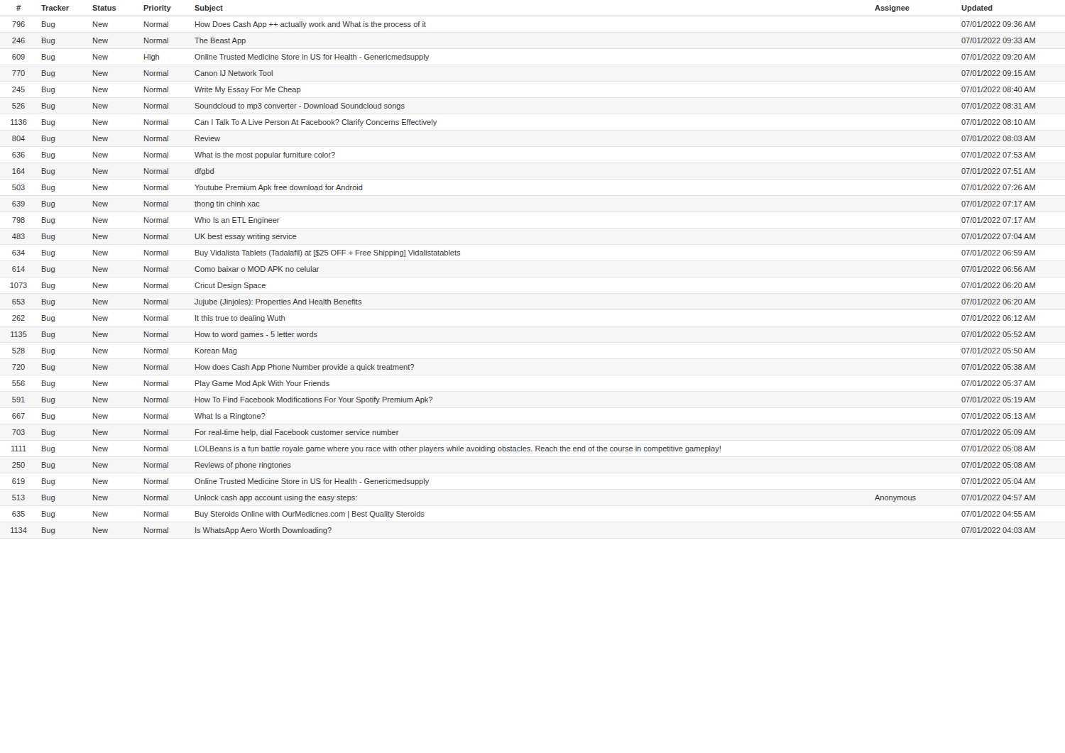| # | Tracker | Status | Priority | Subject | Assignee | Updated |
| --- | --- | --- | --- | --- | --- | --- |
| 796 | Bug | New | Normal | How Does Cash App ++ actually work and What is the process of it | | 07/01/2022 09:36 AM |
| 246 | Bug | New | Normal | The Beast App | | 07/01/2022 09:33 AM |
| 609 | Bug | New | High | Online Trusted Medicine Store in US for Health - Genericmedsupply | | 07/01/2022 09:20 AM |
| 770 | Bug | New | Normal | Canon IJ Network Tool | | 07/01/2022 09:15 AM |
| 245 | Bug | New | Normal | Write My Essay For Me Cheap | | 07/01/2022 08:40 AM |
| 526 | Bug | New | Normal | Soundcloud to mp3 converter - Download Soundcloud songs | | 07/01/2022 08:31 AM |
| 1136 | Bug | New | Normal | Can I Talk To A Live Person At Facebook? Clarify Concerns Effectively | | 07/01/2022 08:10 AM |
| 804 | Bug | New | Normal | Review | | 07/01/2022 08:03 AM |
| 636 | Bug | New | Normal | What is the most popular furniture color? | | 07/01/2022 07:53 AM |
| 164 | Bug | New | Normal | dfgbd | | 07/01/2022 07:51 AM |
| 503 | Bug | New | Normal | Youtube Premium Apk free download for Android | | 07/01/2022 07:26 AM |
| 639 | Bug | New | Normal | thong tin chinh xac | | 07/01/2022 07:17 AM |
| 798 | Bug | New | Normal | Who Is an ETL Engineer | | 07/01/2022 07:17 AM |
| 483 | Bug | New | Normal | UK best essay writing service | | 07/01/2022 07:04 AM |
| 634 | Bug | New | Normal | Buy Vidalista Tablets (Tadalafil) at [$25 OFF + Free Shipping] Vidalistatablets | | 07/01/2022 06:59 AM |
| 614 | Bug | New | Normal | Como baixar o MOD APK no celular | | 07/01/2022 06:56 AM |
| 1073 | Bug | New | Normal | Cricut Design Space | | 07/01/2022 06:20 AM |
| 653 | Bug | New | Normal | Jujube (Jinjoles): Properties And Health Benefits | | 07/01/2022 06:20 AM |
| 262 | Bug | New | Normal | It this true to dealing Wuth | | 07/01/2022 06:12 AM |
| 1135 | Bug | New | Normal | How to word games - 5 letter words | | 07/01/2022 05:52 AM |
| 528 | Bug | New | Normal | Korean Mag | | 07/01/2022 05:50 AM |
| 720 | Bug | New | Normal | How does Cash App Phone Number provide a quick treatment? | | 07/01/2022 05:38 AM |
| 556 | Bug | New | Normal | Play Game Mod Apk With Your Friends | | 07/01/2022 05:37 AM |
| 591 | Bug | New | Normal | How To Find Facebook Modifications For Your Spotify Premium Apk? | | 07/01/2022 05:19 AM |
| 667 | Bug | New | Normal | What Is a Ringtone? | | 07/01/2022 05:13 AM |
| 703 | Bug | New | Normal | For real-time help, dial Facebook customer service number | | 07/01/2022 05:09 AM |
| 1111 | Bug | New | Normal | LOLBeans is a fun battle royale game where you race with other players while avoiding obstacles. Reach the end of the course in competitive gameplay! | | 07/01/2022 05:08 AM |
| 250 | Bug | New | Normal | Reviews of phone ringtones | | 07/01/2022 05:08 AM |
| 619 | Bug | New | Normal | Online Trusted Medicine Store in US for Health - Genericmedsupply | | 07/01/2022 05:04 AM |
| 513 | Bug | New | Normal | Unlock cash app account using the easy steps: | Anonymous | 07/01/2022 04:57 AM |
| 635 | Bug | New | Normal | Buy Steroids Online with OurMedicnes.com / Best Quality Steroids | | 07/01/2022 04:55 AM |
| 1134 | Bug | New | Normal | Is WhatsApp Aero Worth Downloading? | | 07/01/2022 04:03 AM |